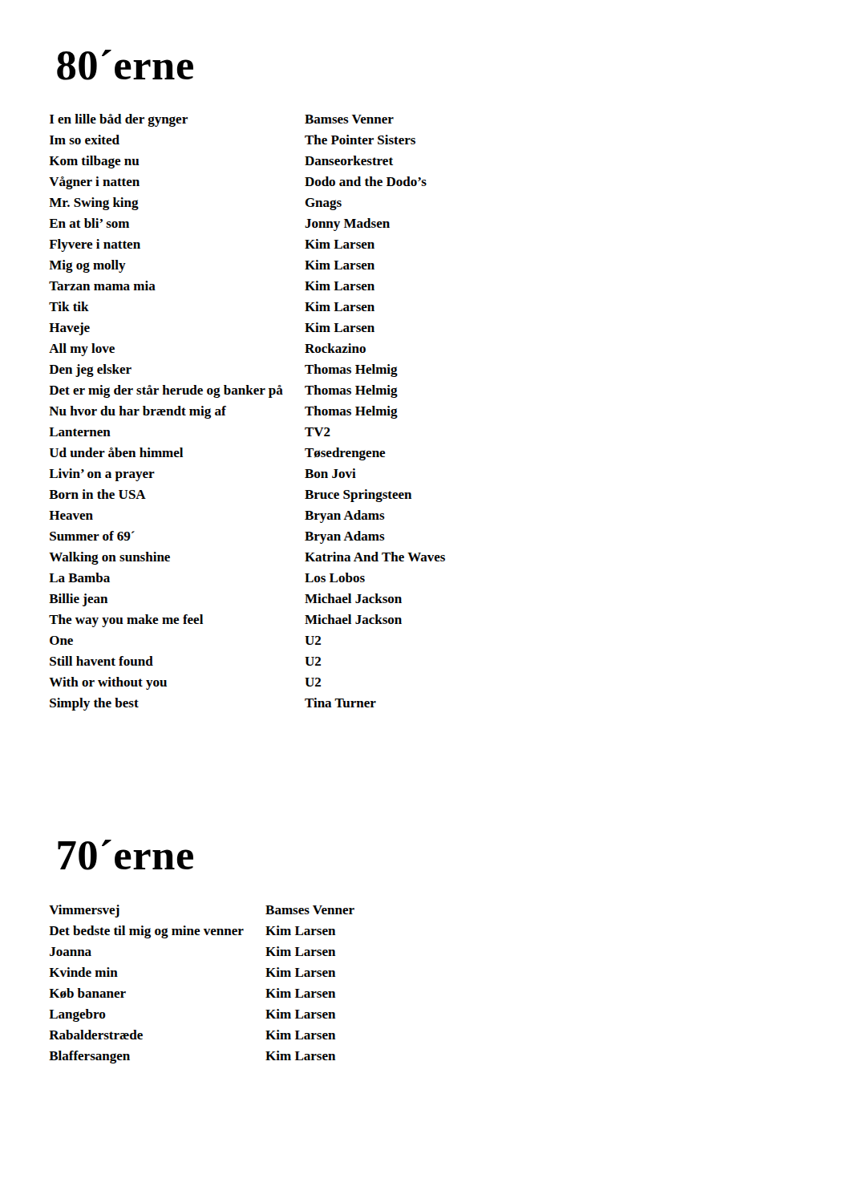80´erne
| I en lille båd der gynger | Bamses Venner |
| Im so exited | The Pointer Sisters |
| Kom tilbage nu | Danseorkestret |
| Vågner i natten | Dodo and the Dodo’s |
| Mr. Swing king | Gnags |
| En at bli’ som | Jonny Madsen |
| Flyvere i natten | Kim Larsen |
| Mig og molly | Kim Larsen |
| Tarzan mama mia | Kim Larsen |
| Tik tik | Kim Larsen |
| Haveje | Kim Larsen |
| All my love | Rockazino |
| Den jeg elsker | Thomas Helmig |
| Det er mig der står herude og banker på | Thomas Helmig |
| Nu hvor du har brændt mig af | Thomas Helmig |
| Lanternen | TV2 |
| Ud under åben himmel | Tøsedrengene |
| Livin’ on a prayer | Bon Jovi |
| Born in the USA | Bruce Springsteen |
| Heaven | Bryan Adams |
| Summer of 69´ | Bryan Adams |
| Walking on sunshine | Katrina And The Waves |
| La Bamba | Los Lobos |
| Billie jean | Michael Jackson |
| The way you make me feel | Michael Jackson |
| One | U2 |
| Still havent found | U2 |
| With or without you | U2 |
| Simply the best | Tina Turner |
70´erne
| Vimmersvej | Bamses Venner |
| Det bedste til mig og mine venner | Kim Larsen |
| Joanna | Kim Larsen |
| Kvinde min | Kim Larsen |
| Køb bananer | Kim Larsen |
| Langebro | Kim Larsen |
| Rabalderstræde | Kim Larsen |
| Blaffersangen | Kim Larsen |